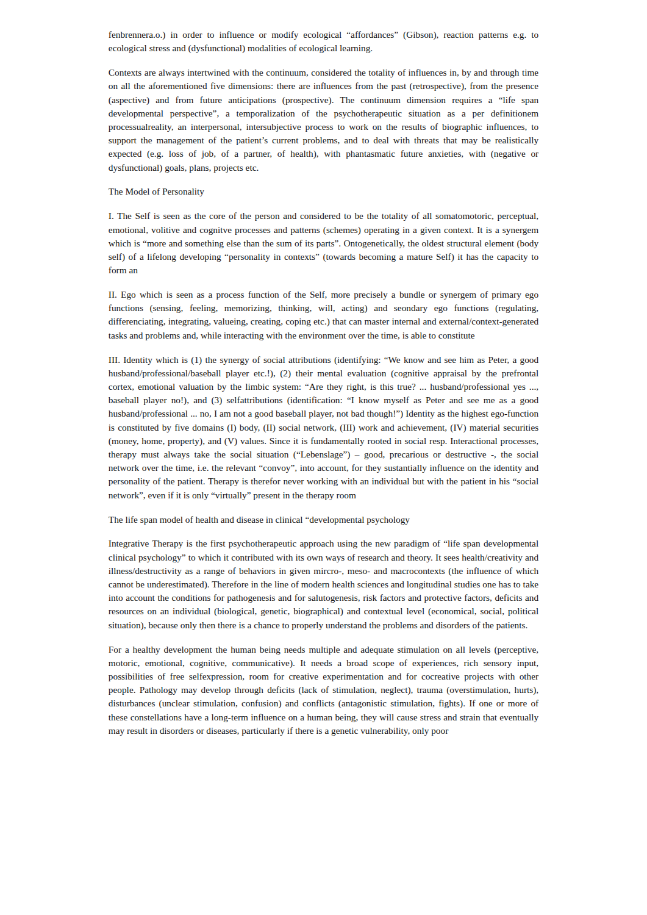fenbrennera.o.) in order to influence or modify ecological “affordances” (Gibson), reaction patterns e.g. to ecological stress and (dysfunctional) modalities of ecological learning.
Contexts are always intertwined with the continuum, considered the totality of influences in, by and through time on all the aforementioned five dimensions: there are influences from the past (retrospective), from the presence (aspective) and from future anticipations (prospective). The continuum dimension requires a “life span developmental perspective”, a temporalization of the psychotherapeutic situation as a per definitionem processualreality, an interpersonal, intersubjective process to work on the results of biographic influences, to support the management of the patient’s current problems, and to deal with threats that may be realistically expected (e.g. loss of job, of a partner, of health), with phantasmatic future anxieties, with (negative or dysfunctional) goals, plans, projects etc.
The Model of Personality
I. The Self is seen as the core of the person and considered to be the totality of all somatomotoric, perceptual, emotional, volitive and cognitve processes and patterns (schemes) operating in a given context. It is a synergem which is “more and something else than the sum of its parts”. Ontogenetically, the oldest structural element (body self) of a lifelong developing “personality in contexts” (towards becoming a mature Self) it has the capacity to form an
II. Ego which is seen as a process function of the Self, more precisely a bundle or synergem of primary ego functions (sensing, feeling, memorizing, thinking, will, acting) and seondary ego functions (regulating, differenciating, integrating, valueing, creating, coping etc.) that can master internal and external/context-generated tasks and problems and, while interacting with the environment over the time, is able to constitute
III. Identity which is (1) the synergy of social attributions (identifying: “We know and see him as Peter, a good husband/professional/baseball player etc.!), (2) their mental evaluation (cognitive appraisal by the prefrontal cortex, emotional valuation by the limbic system: “Are they right, is this true? ... husband/professional yes ..., baseball player no!), and (3) selfattributions (identification: “I know myself as Peter and see me as a good husband/professional ... no, I am not a good baseball player, not bad though!”) Identity as the highest ego-function is constituted by five domains (I) body, (II) social network, (III) work and achievement, (IV) material securities (money, home, property), and (V) values. Since it is fundamentally rooted in social resp. Interactional processes, therapy must always take the social situation (“Lebenslage”) – good, precarious or destructive -, the social network over the time, i.e. the relevant “convoy”, into account, for they sustantially influence on the identity and personality of the patient. Therapy is therefor never working with an individual but with the patient in his “social network”, even if it is only “virtually” present in the therapy room
The life span model of health and disease in clinical “developmental psychology
Integrative Therapy is the first psychotherapeutic approach using the new paradigm of “life span developmental clinical psychology” to which it contributed with its own ways of research and theory. It sees health/creativity and illness/destructivity as a range of behaviors in given mircro-, meso- and macrocontexts (the influence of which cannot be underestimated). Therefore in the line of modern health sciences and longitudinal studies one has to take into account the conditions for pathogenesis and for salutogenesis, risk factors and protective factors, deficits and resources on an individual (biological, genetic, biographical) and contextual level (economical, social, political situation), because only then there is a chance to properly understand the problems and disorders of the patients.
For a healthy development the human being needs multiple and adequate stimulation on all levels (perceptive, motoric, emotional, cognitive, communicative). It needs a broad scope of experiences, rich sensory input, possibilities of free selfexpression, room for creative experimentation and for cocreative projects with other people. Pathology may develop through deficits (lack of stimulation, neglect), trauma (overstimulation, hurts), disturbances (unclear stimulation, confusion) and conflicts (antagonistic stimulation, fights). If one or more of these constellations have a long-term influence on a human being, they will cause stress and strain that eventually may result in disorders or diseases, particularly if there is a genetic vulnerability, only poor